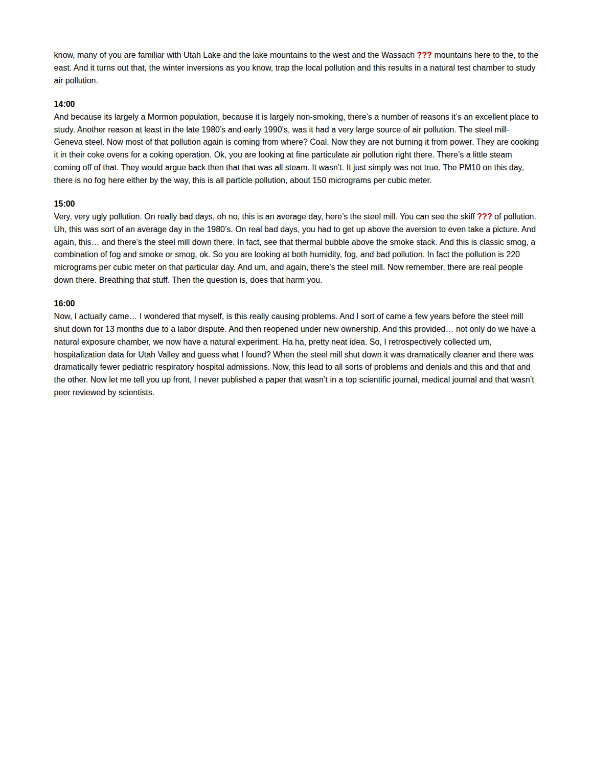know, many of you are familiar with Utah Lake and the lake mountains to the west and the Wassach ??? mountains here to the, to the east. And it turns out that, the winter inversions as you know, trap the local pollution and this results in a natural test chamber to study air pollution.
14:00
And because its largely a Mormon population, because it is largely non-smoking, there’s a number of reasons it’s an excellent place to study. Another reason at least in the late 1980’s and early 1990’s, was it had a very large source of air pollution. The steel mill- Geneva steel. Now most of that pollution again is coming from where? Coal. Now they are not burning it from power. They are cooking it in their coke ovens for a coking operation. Ok, you are looking at fine particulate air pollution right there. There’s a little steam coming off of that. They would argue back then that that was all steam. It wasn’t. It just simply was not true. The PM10 on this day, there is no fog here either by the way, this is all particle pollution, about 150 micrograms per cubic meter.
15:00
Very, very ugly pollution. On really bad days, oh no, this is an average day, here’s the steel mill. You can see the skiff ??? of pollution. Uh, this was sort of an average day in the 1980’s. On real bad days, you had to get up above the aversion to even take a picture. And again, this… and there’s the steel mill down there. In fact, see that thermal bubble above the smoke stack. And this is classic smog, a combination of fog and smoke or smog, ok. So you are looking at both humidity, fog, and bad pollution. In fact the pollution is 220 micrograms per cubic meter on that particular day. And um, and again, there’s the steel mill. Now remember, there are real people down there. Breathing that stuff. Then the question is, does that harm you.
16:00
Now, I actually came… I wondered that myself, is this really causing problems. And I sort of came a few years before the steel mill shut down for 13 months due to a labor dispute. And then reopened under new ownership. And this provided… not only do we have a natural exposure chamber, we now have a natural experiment. Ha ha, pretty neat idea. So, I retrospectively collected um, hospitalization data for Utah Valley and guess what I found? When the steel mill shut down it was dramatically cleaner and there was dramatically fewer pediatric respiratory hospital admissions. Now, this lead to all sorts of problems and denials and this and that and the other. Now let me tell you up front, I never published a paper that wasn’t in a top scientific journal, medical journal and that wasn’t peer reviewed by scientists.